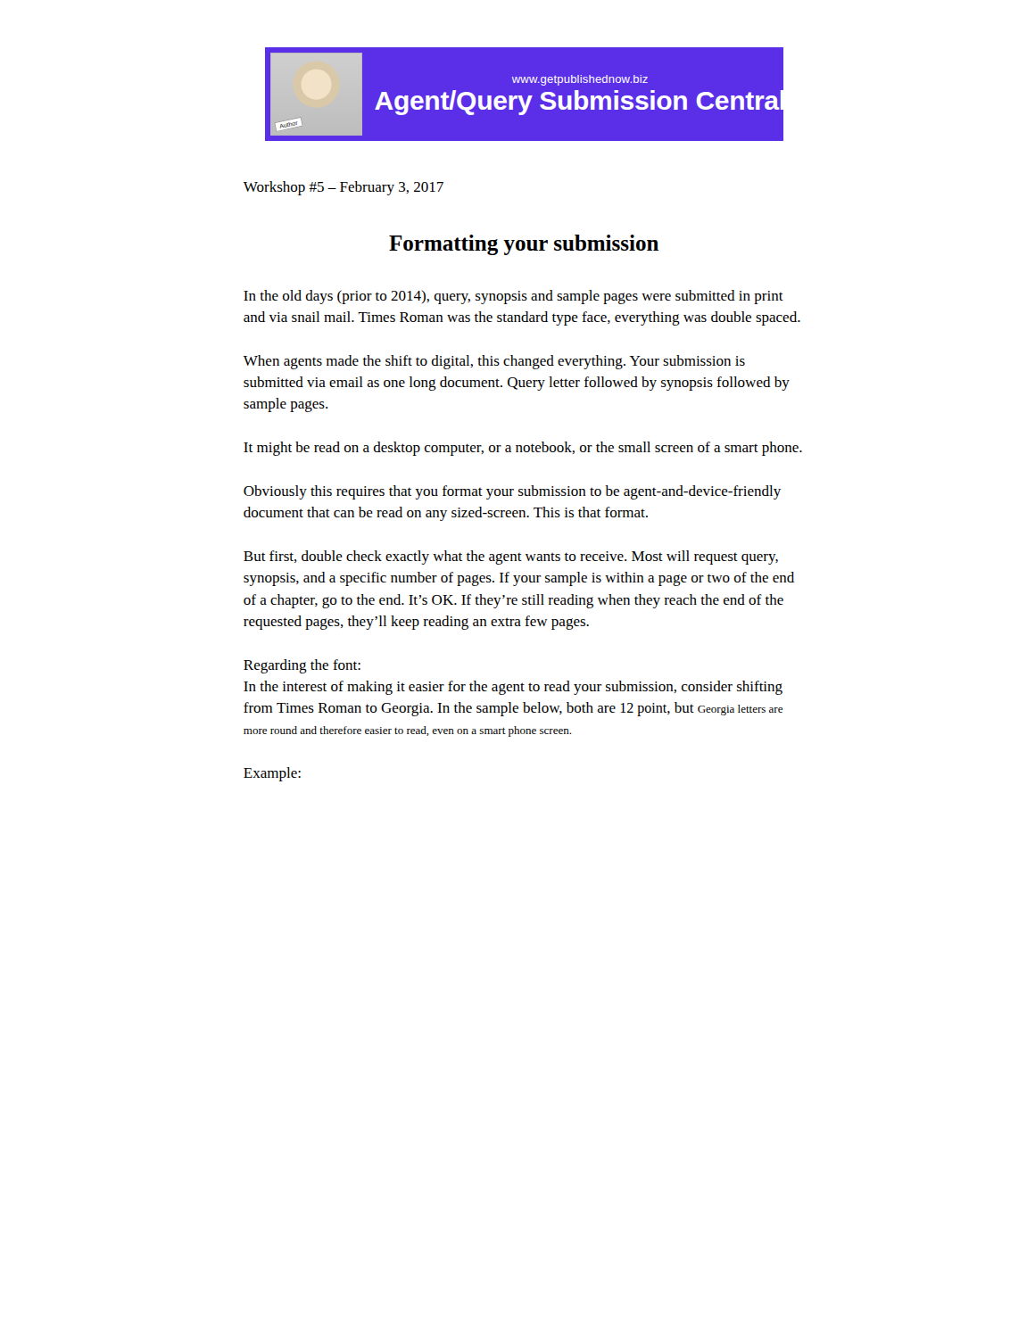Author
www.getpublishednow.biz
Agent/Query Submission Central
Workshop #5 – February 3, 2017
Formatting your submission
In the old days (prior to 2014), query, synopsis and sample pages were submitted in print and via snail mail. Times Roman was the standard type face, everything was double spaced.
When agents made the shift to digital, this changed everything. Your submission is submitted via email as one long document. Query letter followed by synopsis followed by sample pages.
It might be read on a desktop computer, or a notebook, or the small screen of a smart phone.
Obviously this requires that you format your submission to be agent-and-device-friendly document that can be read on any sized-screen. This is that format.
But first, double check exactly what the agent wants to receive. Most will request query, synopsis, and a specific number of pages. If your sample is within a page or two of the end of a chapter, go to the end. It’s OK. If they’re still reading when they reach the end of the requested pages, they’ll keep reading an extra few pages.
Regarding the font:
In the interest of making it easier for the agent to read your submission, consider shifting from Times Roman to Georgia. In the sample below, both are 12 point, but Georgia letters are more round and therefore easier to read, even on a smart phone screen.
Example: